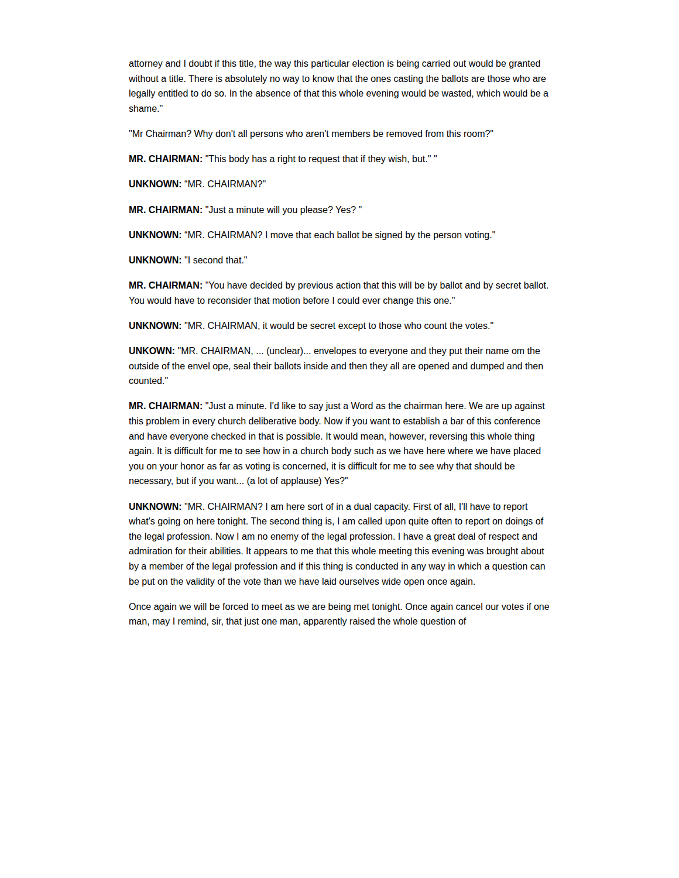attorney and I doubt if this title, the way this particular election is being carried out would be granted without a title. There is absolutely no way to know that the ones casting the ballots are those who are legally entitled to do so. In the absence of that this whole evening would be wasted, which would be a shame."
"Mr Chairman? Why don't all persons who aren't members be removed from this room?"
MR. CHAIRMAN: "This body has a right to request that if they wish, but." "
UNKNOWN: “MR. CHAIRMAN?"
MR. CHAIRMAN: "Just a minute will you please? Yes? "
UNKNOWN: “MR. CHAIRMAN? I move that each ballot be signed by the person voting."
UNKNOWN: "I second that."
MR. CHAIRMAN: "You have decided by previous action that this will be by ballot and by secret ballot. You would have to reconsider that motion before I could ever change this one."
UNKNOWN: "MR. CHAIRMAN, it would be secret except to those who count the votes."
UNKOWN: "MR. CHAIRMAN, ... (unclear)... envelopes to everyone and they put their name om the outside of the envel ope, seal their ballots inside and then they all are opened and dumped and then counted."
MR. CHAIRMAN: "Just a minute. I'd like to say just a Word as the chairman here. We are up against this problem in every church deliberative body. Now if you want to establish a bar of this conference and have everyone checked in that is possible. It would mean, however, reversing this whole thing again. It is difficult for me to see how in a church body such as we have here where we have placed you on your honor as far as voting is concerned, it is difficult for me to see why that should be necessary, but if you want... (a lot of applause) Yes?"
UNKNOWN: "MR. CHAIRMAN? I am here sort of in a dual capacity. First of all, I'll have to report what's going on here tonight. The second thing is, I am called upon quite often to report on doings of the legal profession. Now I am no enemy of the legal profession. I have a great deal of respect and admiration for their abilities. It appears to me that this whole meeting this evening was brought about by a member of the legal profession and if this thing is conducted in any way in which a question can be put on the validity of the vote than we have laid ourselves wide open once again.
Once again we will be forced to meet as we are being met tonight. Once again cancel our votes if one man, may I remind, sir, that just one man, apparently raised the whole question of